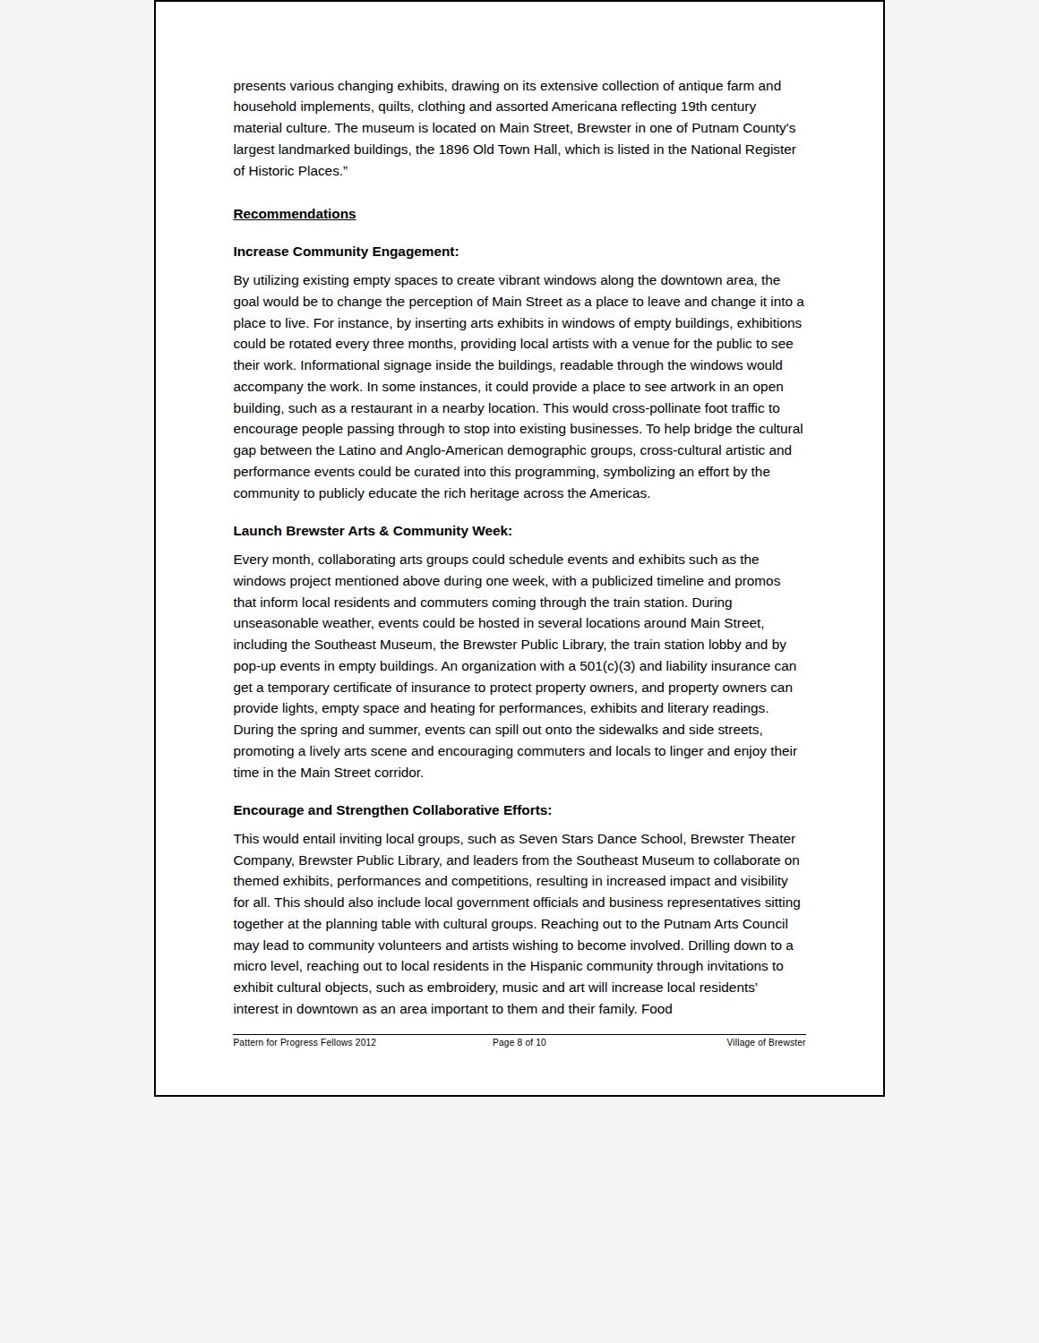presents various changing exhibits, drawing on its extensive collection of antique farm and household implements, quilts, clothing and assorted Americana reflecting 19th century material culture. The museum is located on Main Street, Brewster in one of Putnam County's largest landmarked buildings, the 1896 Old Town Hall, which is listed in the National Register of Historic Places.”
Recommendations
Increase Community Engagement:
By utilizing existing empty spaces to create vibrant windows along the downtown area, the goal would be to change the perception of Main Street as a place to leave and change it into a place to live. For instance, by inserting arts exhibits in windows of empty buildings, exhibitions could be rotated every three months, providing local artists with a venue for the public to see their work. Informational signage inside the buildings, readable through the windows would accompany the work. In some instances, it could provide a place to see artwork in an open building, such as a restaurant in a nearby location. This would cross-pollinate foot traffic to encourage people passing through to stop into existing businesses. To help bridge the cultural gap between the Latino and Anglo-American demographic groups, cross-cultural artistic and performance events could be curated into this programming, symbolizing an effort by the community to publicly educate the rich heritage across the Americas.
Launch Brewster Arts & Community Week:
Every month, collaborating arts groups could schedule events and exhibits such as the windows project mentioned above during one week, with a publicized timeline and promos that inform local residents and commuters coming through the train station. During unseasonable weather, events could be hosted in several locations around Main Street, including the Southeast Museum, the Brewster Public Library, the train station lobby and by pop-up events in empty buildings. An organization with a 501(c)(3) and liability insurance can get a temporary certificate of insurance to protect property owners, and property owners can provide lights, empty space and heating for performances, exhibits and literary readings. During the spring and summer, events can spill out onto the sidewalks and side streets, promoting a lively arts scene and encouraging commuters and locals to linger and enjoy their time in the Main Street corridor.
Encourage and Strengthen Collaborative Efforts:
This would entail inviting local groups, such as Seven Stars Dance School, Brewster Theater Company, Brewster Public Library, and leaders from the Southeast Museum to collaborate on themed exhibits, performances and competitions, resulting in increased impact and visibility for all. This should also include local government officials and business representatives sitting together at the planning table with cultural groups. Reaching out to the Putnam Arts Council may lead to community volunteers and artists wishing to become involved. Drilling down to a micro level, reaching out to local residents in the Hispanic community through invitations to exhibit cultural objects, such as embroidery, music and art will increase local residents’ interest in downtown as an area important to them and their family. Food
Pattern for Progress Fellows 2012 Page 8 of 10 Village of Brewster